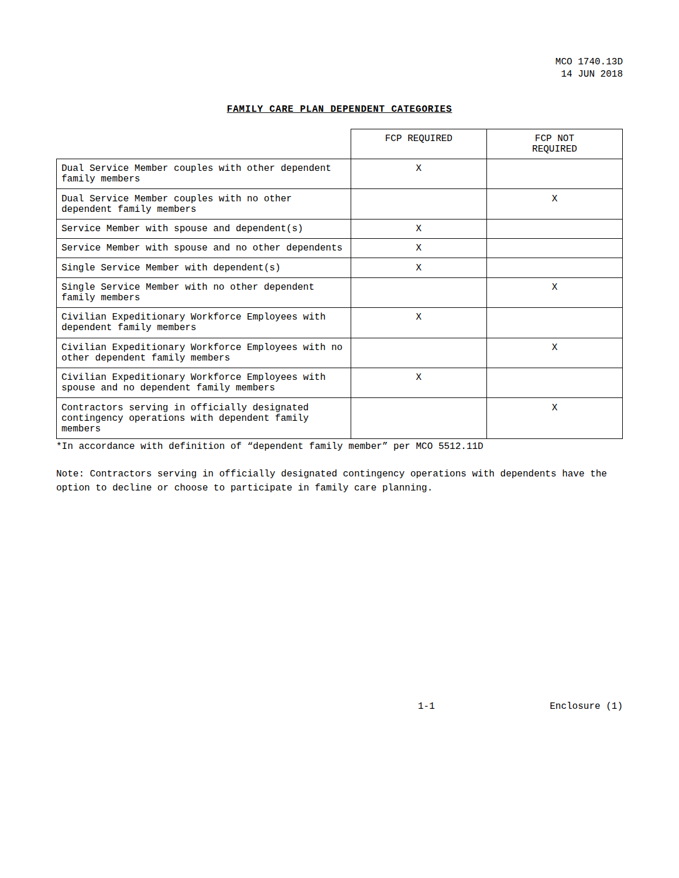MCO 1740.13D
14 JUN 2018
FAMILY CARE PLAN DEPENDENT CATEGORIES
| | FCP REQUIRED | FCP NOT REQUIRED |
| --- | --- | --- |
| Dual Service Member couples with other dependent family members | X | |
| Dual Service Member couples with no other dependent family members | | X |
| Service Member with spouse and dependent(s) | X | |
| Service Member with spouse and no other dependents | X | |
| Single Service Member with dependent(s) | X | |
| Single Service Member with no other dependent family members | | X |
| Civilian Expeditionary Workforce Employees with dependent family members | X | |
| Civilian Expeditionary Workforce Employees with no other dependent family members | | X |
| Civilian Expeditionary Workforce Employees with spouse and no dependent family members | X | |
| Contractors serving in officially designated contingency operations with dependent family members | | X |
*In accordance with definition of “dependent family member” per MCO 5512.11D
Note: Contractors serving in officially designated contingency operations with dependents have the option to decline or choose to participate in family care planning.
1-1
Enclosure (1)